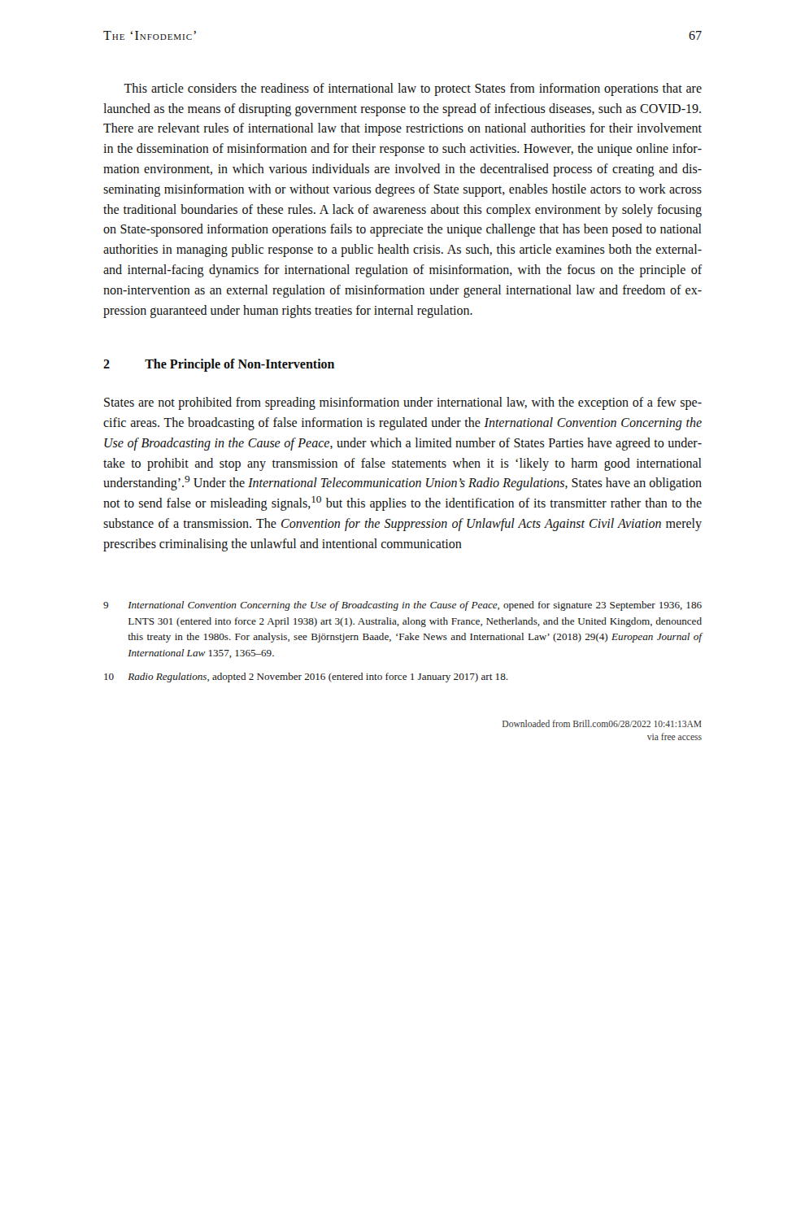The ‘Infodemic’ 67
This article considers the readiness of international law to protect States from information operations that are launched as the means of disrupting government response to the spread of infectious diseases, such as COVID-19. There are relevant rules of international law that impose restrictions on national authorities for their involvement in the dissemination of misinformation and for their response to such activities. However, the unique online information environment, in which various individuals are involved in the decentralised process of creating and disseminating misinformation with or without various degrees of State support, enables hostile actors to work across the traditional boundaries of these rules. A lack of awareness about this complex environment by solely focusing on State-sponsored information operations fails to appreciate the unique challenge that has been posed to national authorities in managing public response to a public health crisis. As such, this article examines both the external- and internal-facing dynamics for international regulation of misinformation, with the focus on the principle of non-intervention as an external regulation of misinformation under general international law and freedom of expression guaranteed under human rights treaties for internal regulation.
2 The Principle of Non-Intervention
States are not prohibited from spreading misinformation under international law, with the exception of a few specific areas. The broadcasting of false information is regulated under the International Convention Concerning the Use of Broadcasting in the Cause of Peace, under which a limited number of States Parties have agreed to undertake to prohibit and stop any transmission of false statements when it is ‘likely to harm good international understanding’.9 Under the International Telecommunication Union’s Radio Regulations, States have an obligation not to send false or misleading signals,10 but this applies to the identification of its transmitter rather than to the substance of a transmission. The Convention for the Suppression of Unlawful Acts Against Civil Aviation merely prescribes criminalising the unlawful and intentional communication
9 International Convention Concerning the Use of Broadcasting in the Cause of Peace, opened for signature 23 September 1936, 186 LNTS 301 (entered into force 2 April 1938) art 3(1). Australia, along with France, Netherlands, and the United Kingdom, denounced this treaty in the 1980s. For analysis, see Björnstjern Baade, ‘Fake News and International Law’ (2018) 29(4) European Journal of International Law 1357, 1365–69.
10 Radio Regulations, adopted 2 November 2016 (entered into force 1 January 2017) art 18.
Downloaded from Brill.com06/28/2022 10:41:13AM
via free access